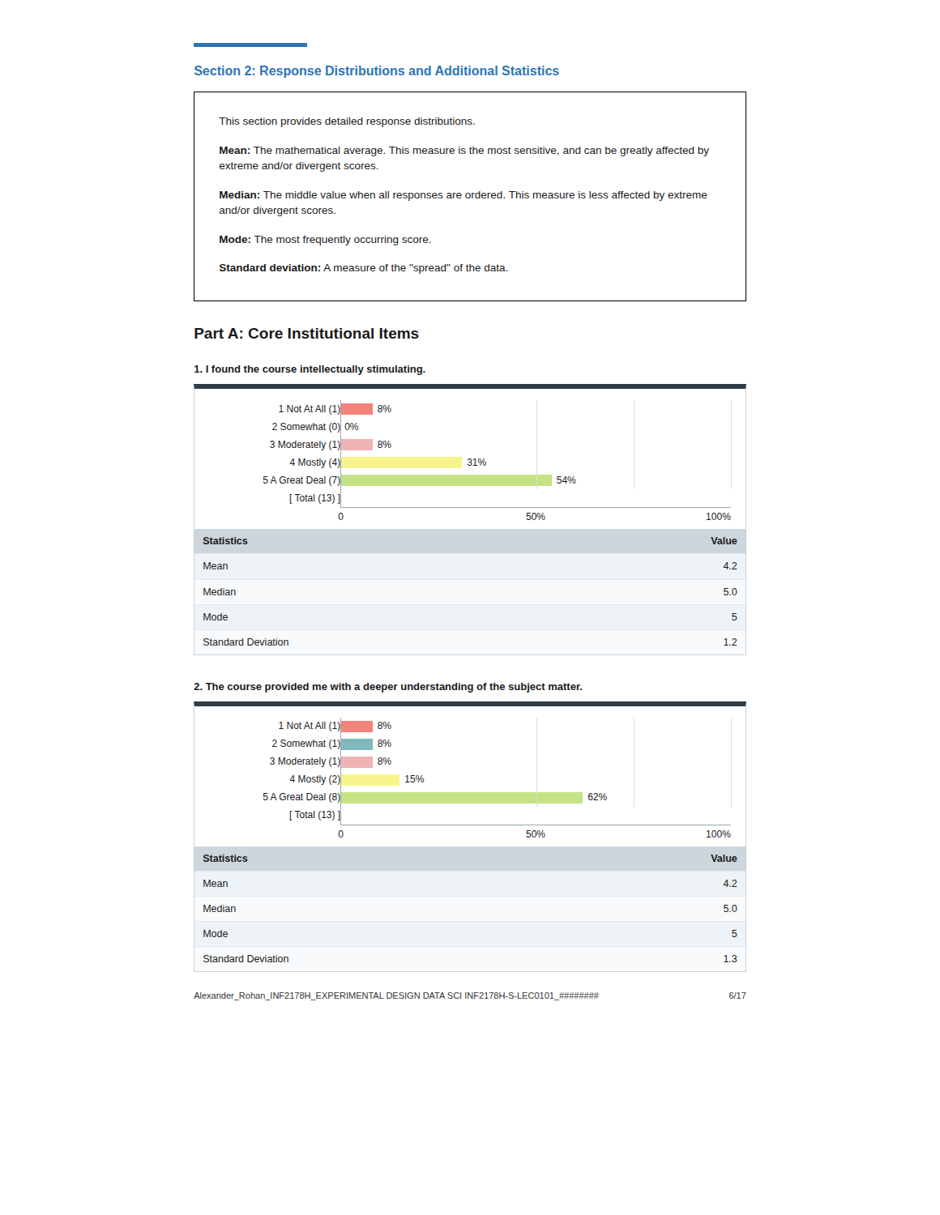Section 2: Response Distributions and Additional Statistics
This section provides detailed response distributions.
Mean: The mathematical average. This measure is the most sensitive, and can be greatly affected by extreme and/or divergent scores.
Median: The middle value when all responses are ordered. This measure is less affected by extreme and/or divergent scores.
Mode: The most frequently occurring score.
Standard deviation: A measure of the "spread" of the data.
Part A: Core Institutional Items
1. I found the course intellectually stimulating.
| 1 Not At All (1) | 8% |
| 2 Somewhat (0) | 0% |
| 3 Moderately (1) | 8% |
| 4 Mostly (4) | 31% |
| 5 A Great Deal (7) | 54% |
| [ Total (13) ] | |
0 50% 100%
| Statistics | Value |
| --- | --- |
| Mean | 4.2 |
| Median | 5.0 |
| Mode | 5 |
| Standard Deviation | 1.2 |
2. The course provided me with a deeper understanding of the subject matter.
| 1 Not At All (1) | 8% |
| 2 Somewhat (1) | 8% |
| 3 Moderately (1) | 8% |
| 4 Mostly (2) | 15% |
| 5 A Great Deal (8) | 62% |
| [ Total (13) ] | |
0 50% 100%
| Statistics | Value |
| --- | --- |
| Mean | 4.2 |
| Median | 5.0 |
| Mode | 5 |
| Standard Deviation | 1.3 |
Alexander_Rohan_INF2178H_EXPERIMENTAL DESIGN DATA SCI INF2178H-S-LEC0101_######## 6/17